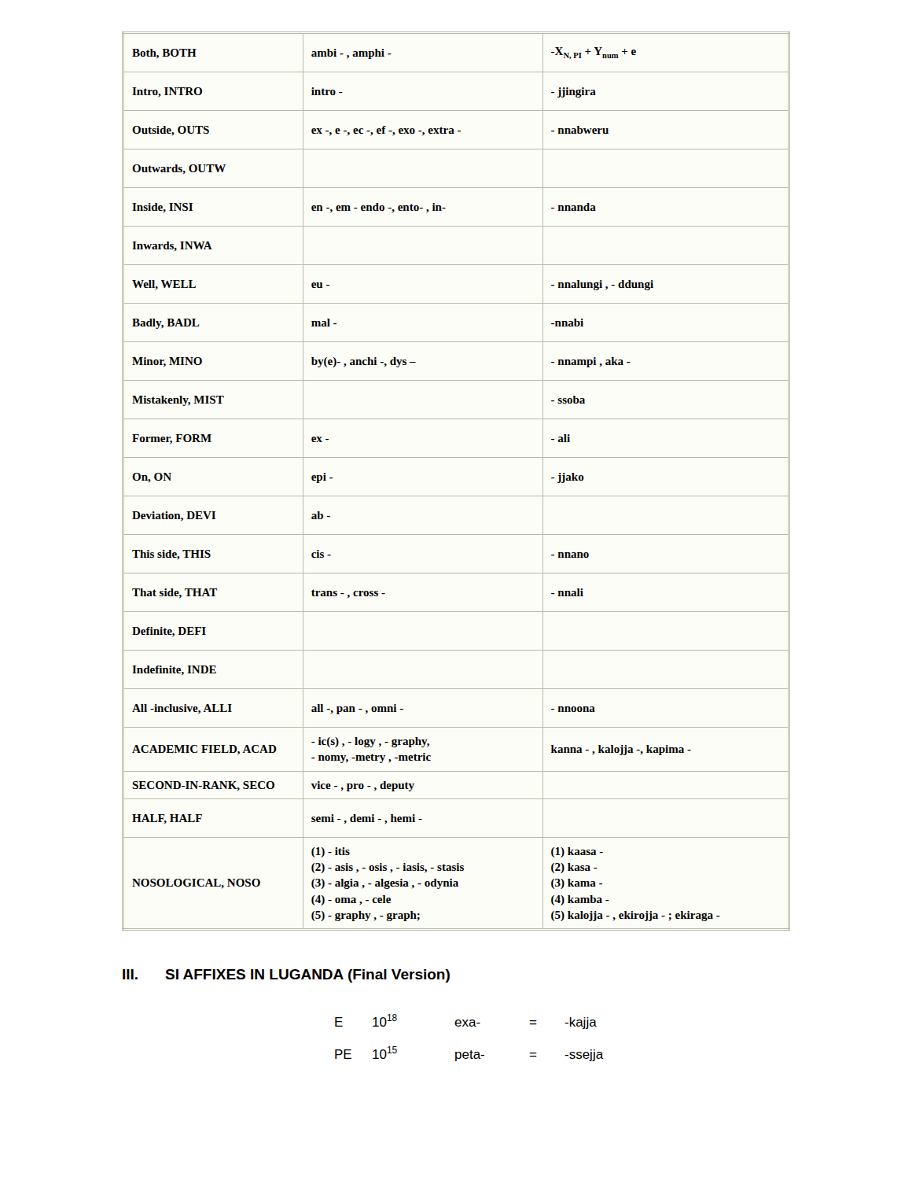| Both, BOTH | ambi - , amphi - | -X N, PI + Y num + e |
| Intro, INTRO | intro - | - jjingira |
| Outside, OUTS | ex -, e -, ec -, ef -, exo -, extra - | - nnabweru |
| Outwards, OUTW | | |
| Inside, INSI | en -, em - endo -, ento- , in- | - nnanda |
| Inwards, INWA | | |
| Well, WELL | eu - | - nnalungi , - ddungi |
| Badly, BADL | mal - | -nnabi |
| Minor, MINO | by(e)- , anchi -, dys – | - nnampi , aka - |
| Mistakenly, MIST | | - ssoba |
| Former, FORM | ex - | - ali |
| On, ON | epi - | - jjako |
| Deviation, DEVI | ab - | |
| This side, THIS | cis - | - nnano |
| That side, THAT | trans - , cross - | - nnali |
| Definite, DEFI | | |
| Indefinite, INDE | | |
| All -inclusive, ALLI | all -, pan - , omni - | - nnoona |
| ACADEMIC FIELD, ACAD | - ic(s) , - logy , - graphy, - nomy, -metry , -metric | kanna - , kalojja -, kapima - |
| SECOND-IN-RANK, SECO | vice - , pro - , deputy | |
| HALF, HALF | semi - , demi - , hemi - | |
| NOSOLOGICAL, NOSO | (1) - itis (2) - asis , - osis , - iasis, - stasis (3) - algia , - algesia , - odynia (4) - oma , - cele (5) - graphy , - graph; | (1) kaasa - (2) kasa - (3) kama - (4) kamba - (5) kalojja - , ekirojja - ; ekiraga - |
III. SI AFFIXES IN LUGANDA (Final Version)
E 1018 exa-=-kajja
PE 1015 peta-=-ssejja